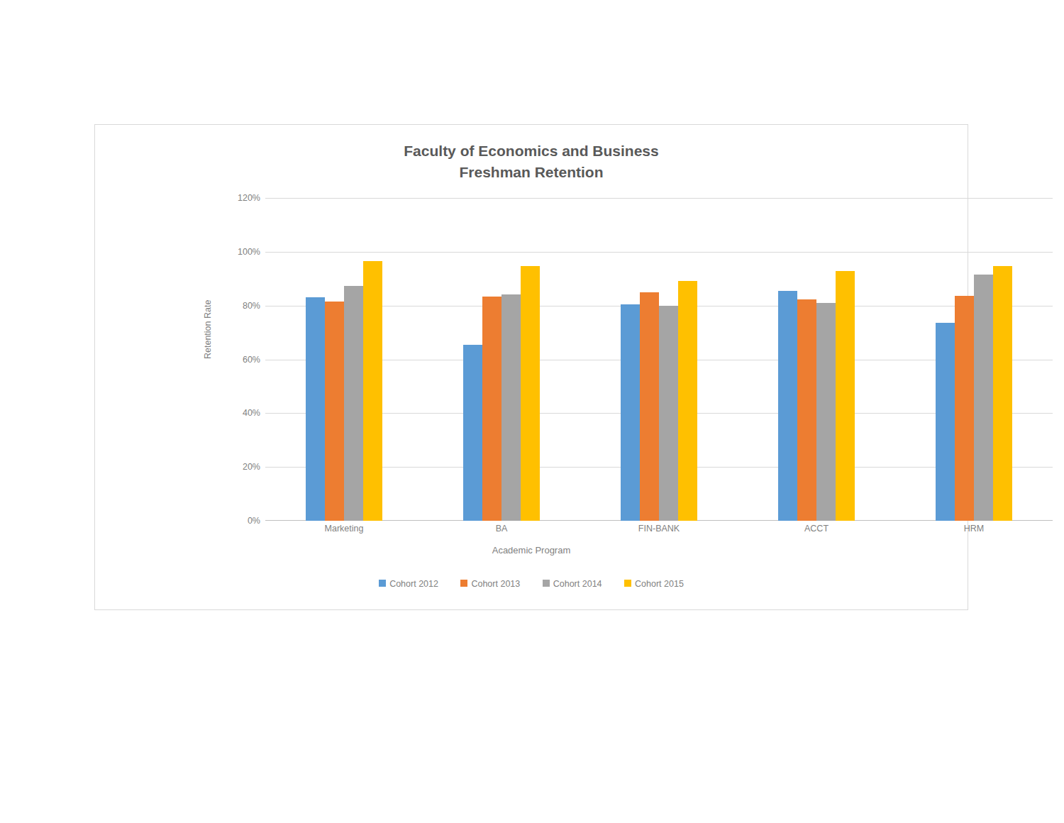Faculty of Economics and Business
Freshman Retention
Retention Rate
120% 100% 80% 60% 40% 20% 0%
Marketing BA FIN-BANK ACCT HRM
Academic Program
Cohort 2012 Cohort 2013 Cohort 2014 Cohort 2015